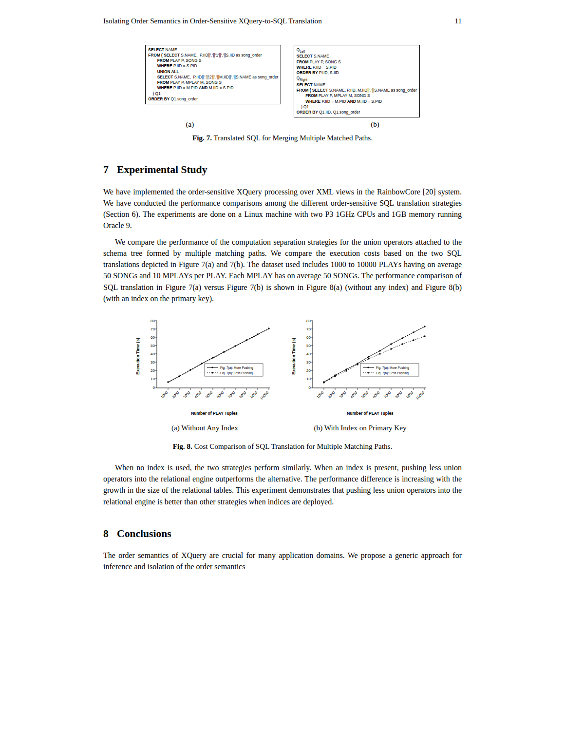Isolating Order Semantics in Order-Sensitive XQuery-to-SQL Translation 11
SELECT NAME
FROM ( SELECT S.NAME, P.IID||'.'||'1'||'.'||S.IID as song_order
FROM PLAY P, SONG S
WHERE P.IID = S.PID
UNION ALL
SELECT S.NAME, P.IID||'.'||'2'||'.'||M.IID||'.'||S.NAME as song_order
FROM PLAY P, MPLAY M, SONG S
WHERE P.IID = M.PID AND M.IID = S.PID
) Q1
ORDER BY Q1.song_order
QLeft
SELECT S.NAME
FROM PLAY P, SONG S
WHERE P.IID = S.PID
ORDER BY P.IID, S.IID
QRight
SELECT NAME
FROM ( SELECT S.NAME, P.IID, M.IID||'.'||S.NAME as song_order
FROM PLAY P, MPLAY M, SONG S
WHERE P.IID = M.PID AND M.IID = S.PID
) Q1
ORDER BY Q1.IID, Q1.song_order
(a) (b)
Fig. 7. Translated SQL for Merging Multiple Matched Paths.
7 Experimental Study
We have implemented the order-sensitive XQuery processing over XML views in the RainbowCore [20] system. We have conducted the performance comparisons among the different order-sensitive SQL translation strategies (Section 6). The experiments are done on a Linux machine with two P3 1GHz CPUs and 1GB memory running Oracle 9.
We compare the performance of the computation separation strategies for the union operators attached to the schema tree formed by multiple matching paths. We compare the execution costs based on the two SQL translations depicted in Figure 7(a) and 7(b). The dataset used includes 1000 to 10000 PLAYs having on average 50 SONGs and 10 MPLAYs per PLAY. Each MPLAY has on average 50 SONGs. The performance comparison of SQL translation in Figure 7(a) versus Figure 7(b) is shown in Figure 8(a) (without any index) and Figure 8(b) (with an index on the primary key).
80 70 60 50 40 30 20 10 0 Execution Time (s) 1000 2000 3000 4000 5000 6000 7000 8000 9000 10000 Number of PLAY Tuples Fig. 7(a): More Pushing Fig. 7(b): Less Pushing
(a) Without Any Index
80 70 60 50 40 30 20 10 0 Execution Time (s) 1000 2000 3000 4000 5000 6000 7000 8000 9000 10000 Number of PLAY Tuples Fig. 7(a): More Pushing Fig. 7(b): Less Pushing
(b) With Index on Primary Key
Fig. 8. Cost Comparison of SQL Translation for Multiple Matching Paths.
When no index is used, the two strategies perform similarly. When an index is present, pushing less union operators into the relational engine outperforms the alternative. The performance difference is increasing with the growth in the size of the relational tables. This experiment demonstrates that pushing less union operators into the relational engine is better than other strategies when indices are deployed.
8 Conclusions
The order semantics of XQuery are crucial for many application domains. We propose a generic approach for inference and isolation of the order semantics